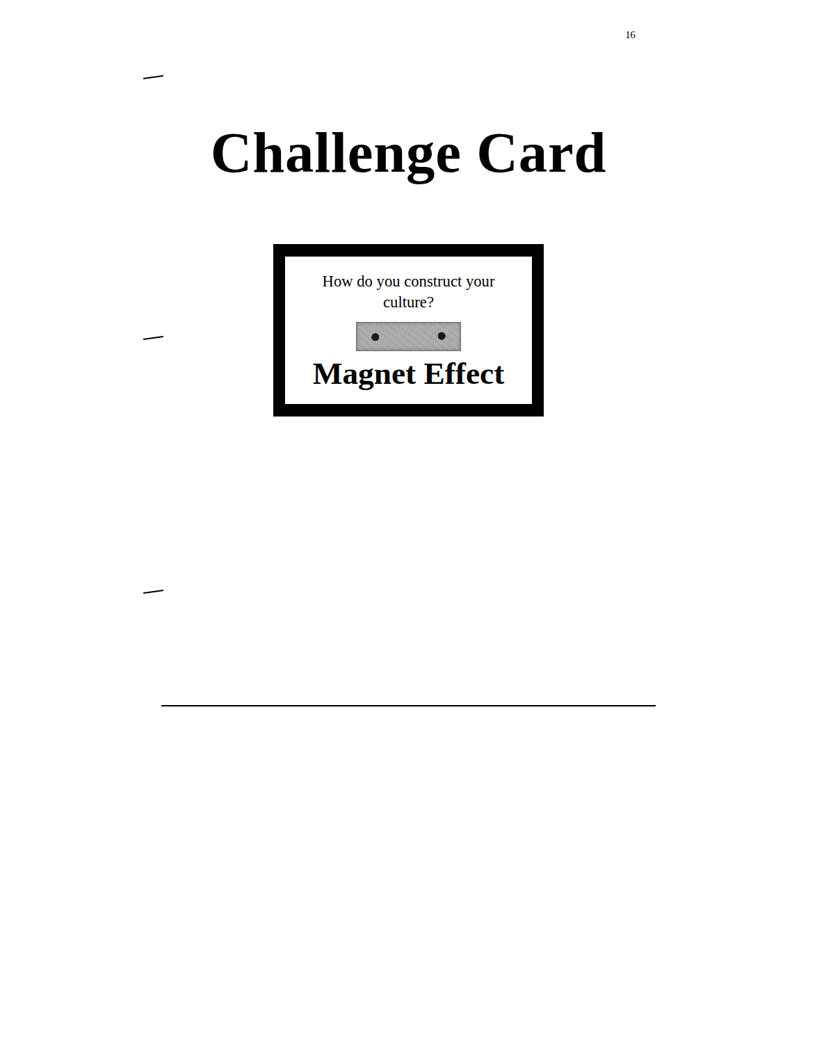16
Challenge Card
How do you construct your culture?
Magnet Effect